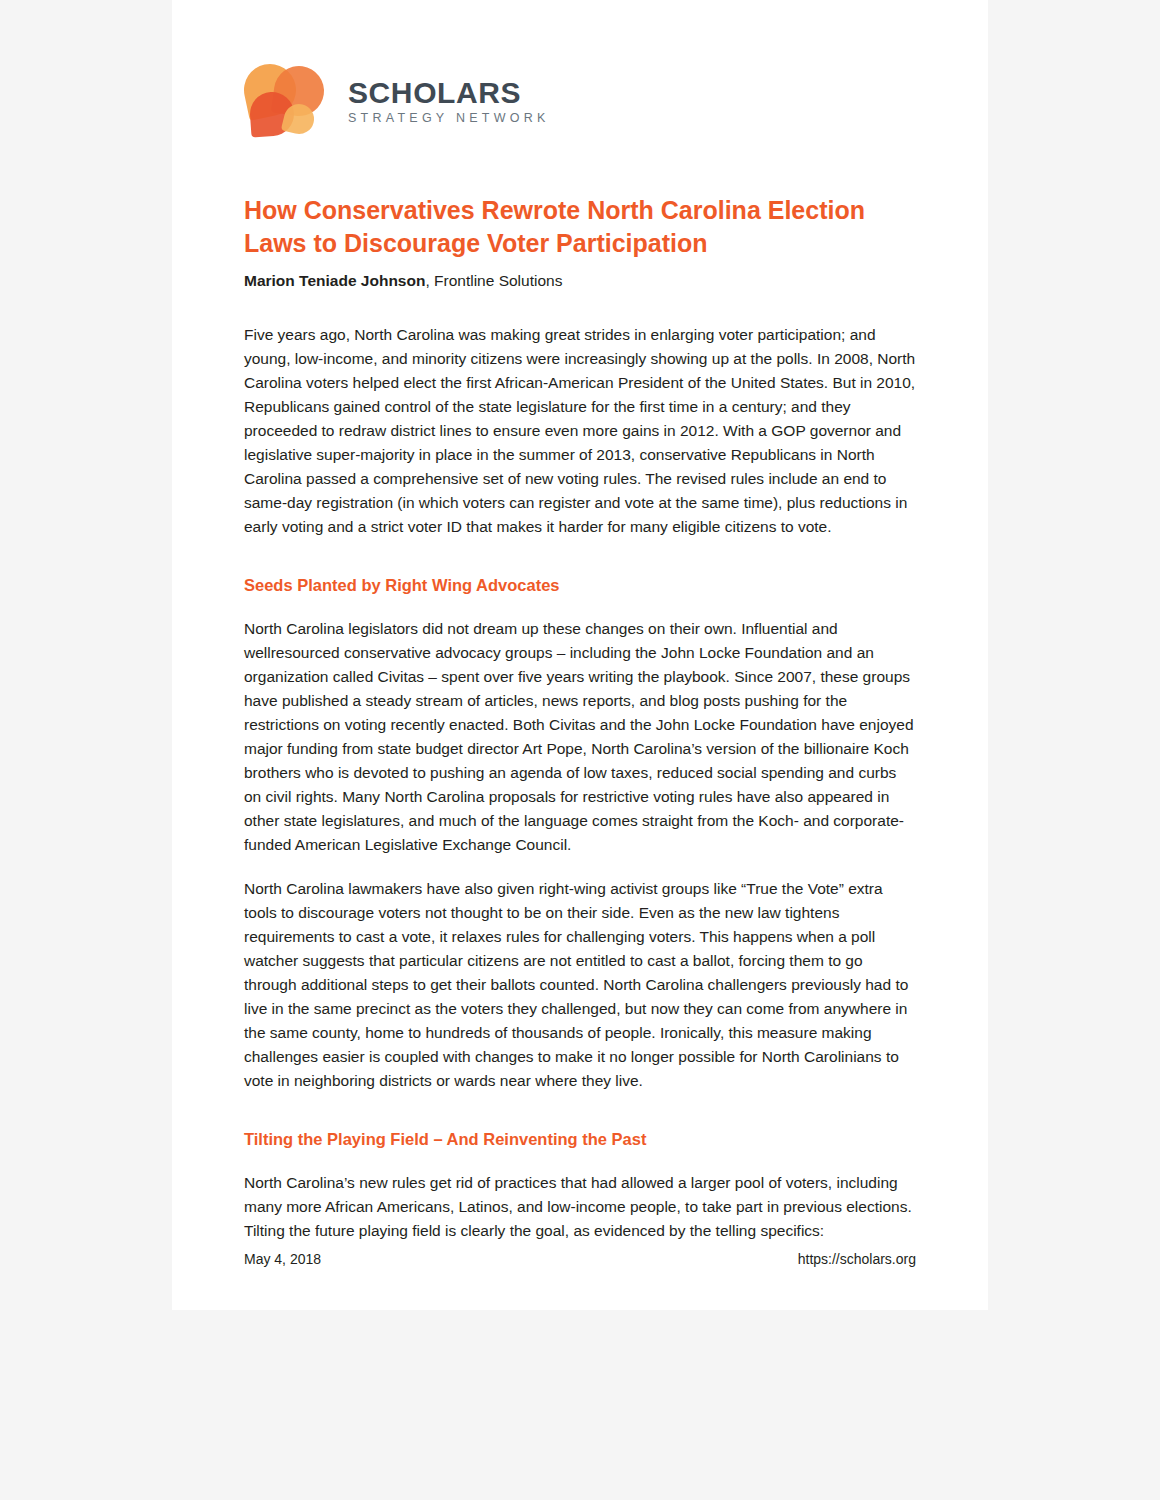SCHOLARS STRATEGY NETWORK
How Conservatives Rewrote North Carolina Election Laws to Discourage Voter Participation
Marion Teniade Johnson, Frontline Solutions
Five years ago, North Carolina was making great strides in enlarging voter participation; and young, low-income, and minority citizens were increasingly showing up at the polls. In 2008, North Carolina voters helped elect the first African-American President of the United States. But in 2010, Republicans gained control of the state legislature for the first time in a century; and they proceeded to redraw district lines to ensure even more gains in 2012. With a GOP governor and legislative super-majority in place in the summer of 2013, conservative Republicans in North Carolina passed a comprehensive set of new voting rules. The revised rules include an end to same-day registration (in which voters can register and vote at the same time), plus reductions in early voting and a strict voter ID that makes it harder for many eligible citizens to vote.
Seeds Planted by Right Wing Advocates
North Carolina legislators did not dream up these changes on their own. Influential and wellresourced conservative advocacy groups – including the John Locke Foundation and an organization called Civitas – spent over five years writing the playbook. Since 2007, these groups have published a steady stream of articles, news reports, and blog posts pushing for the restrictions on voting recently enacted. Both Civitas and the John Locke Foundation have enjoyed major funding from state budget director Art Pope, North Carolina’s version of the billionaire Koch brothers who is devoted to pushing an agenda of low taxes, reduced social spending and curbs on civil rights. Many North Carolina proposals for restrictive voting rules have also appeared in other state legislatures, and much of the language comes straight from the Koch- and corporate-funded American Legislative Exchange Council.
North Carolina lawmakers have also given right-wing activist groups like “True the Vote” extra tools to discourage voters not thought to be on their side. Even as the new law tightens requirements to cast a vote, it relaxes rules for challenging voters. This happens when a poll watcher suggests that particular citizens are not entitled to cast a ballot, forcing them to go through additional steps to get their ballots counted. North Carolina challengers previously had to live in the same precinct as the voters they challenged, but now they can come from anywhere in the same county, home to hundreds of thousands of people. Ironically, this measure making challenges easier is coupled with changes to make it no longer possible for North Carolinians to vote in neighboring districts or wards near where they live.
Tilting the Playing Field – And Reinventing the Past
North Carolina’s new rules get rid of practices that had allowed a larger pool of voters, including many more African Americans, Latinos, and low-income people, to take part in previous elections. Tilting the future playing field is clearly the goal, as evidenced by the telling specifics:
May 4, 2018 https://scholars.org